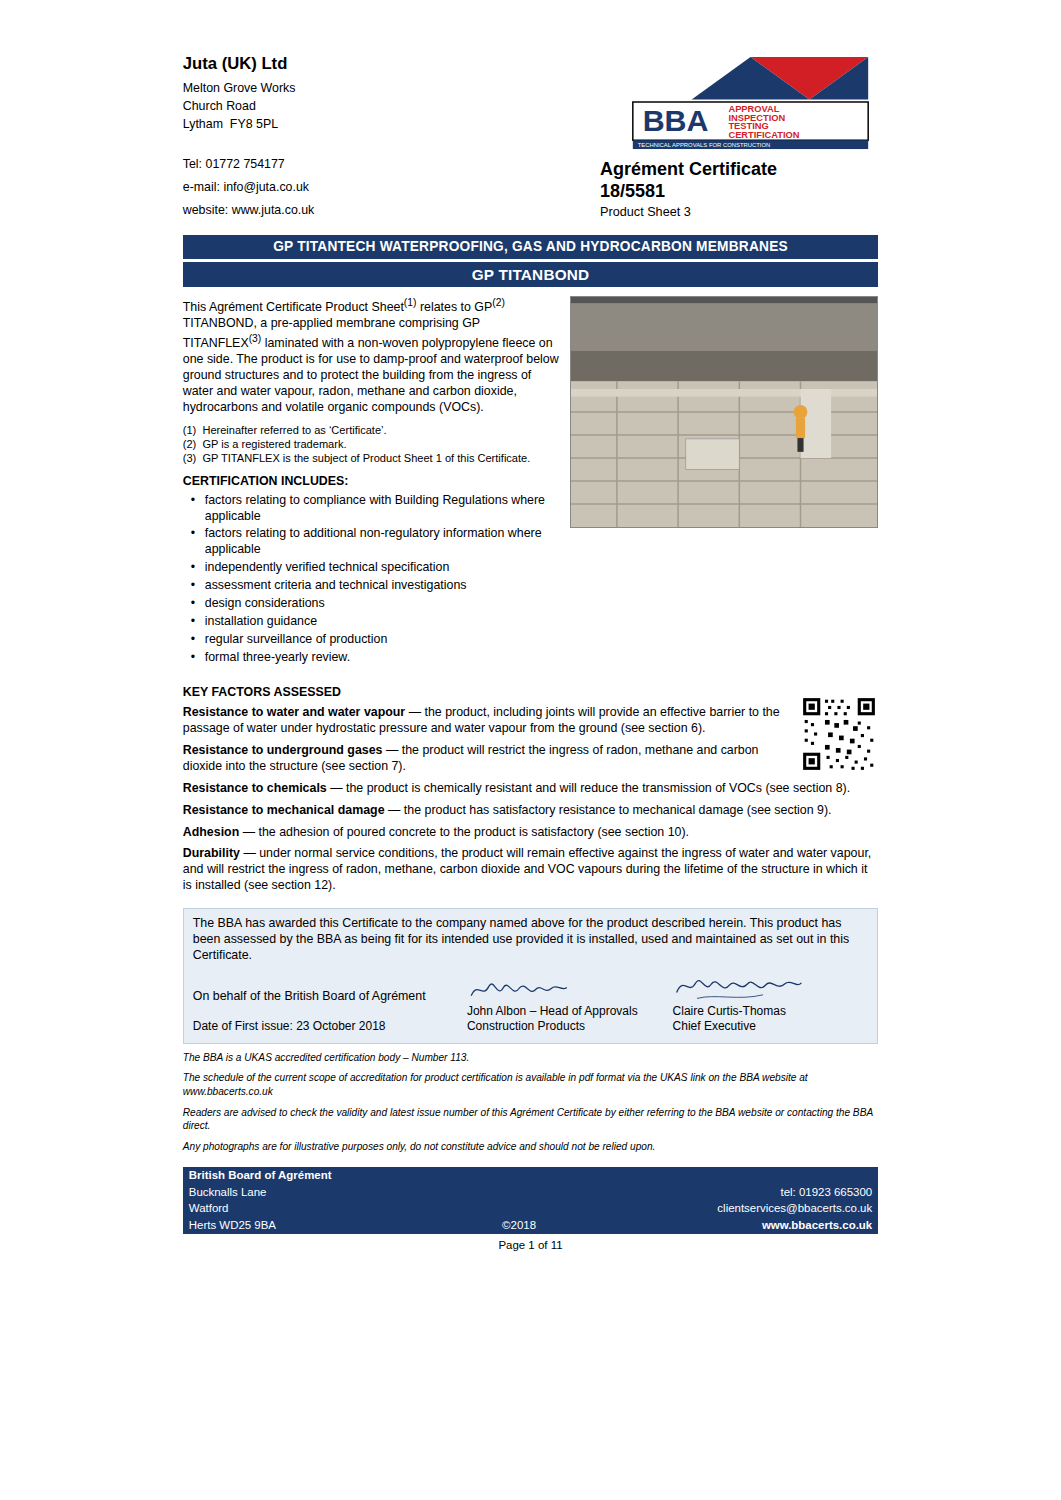Juta (UK) Ltd
Melton Grove Works
Church Road
Lytham FY8 5PL
Tel: 01772 754177
e-mail: info@juta.co.uk
website: www.juta.co.uk
Agrément Certificate
18/5581
Product Sheet 3
GP TITANTECH WATERPROOFING, GAS AND HYDROCARBON MEMBRANES
GP TITANBOND
This Agrément Certificate Product Sheet(1) relates to GP(2) TITANBOND, a pre-applied membrane comprising GP TITANFLEX(3) laminated with a non-woven polypropylene fleece on one side. The product is for use to damp-proof and waterproof below ground structures and to protect the building from the ingress of water and water vapour, radon, methane and carbon dioxide, hydrocarbons and volatile organic compounds (VOCs).
(1) Hereinafter referred to as ‘Certificate’.
(2) GP is a registered trademark.
(3) GP TITANFLEX is the subject of Product Sheet 1 of this Certificate.
Certification includes:
factors relating to compliance with Building Regulations where applicable
factors relating to additional non-regulatory information where applicable
independently verified technical specification
assessment criteria and technical investigations
design considerations
installation guidance
regular surveillance of production
formal three-yearly review.
Key factors assessed
Resistance to water and water vapour — the product, including joints will provide an effective barrier to the passage of water under hydrostatic pressure and water vapour from the ground (see section 6).
Resistance to underground gases — the product will restrict the ingress of radon, methane and carbon dioxide into the structure (see section 7).
Resistance to chemicals — the product is chemically resistant and will reduce the transmission of VOCs (see section 8).
Resistance to mechanical damage — the product has satisfactory resistance to mechanical damage (see section 9).
Adhesion — the adhesion of poured concrete to the product is satisfactory (see section 10).
Durability — under normal service conditions, the product will remain effective against the ingress of water and water vapour, and will restrict the ingress of radon, methane, carbon dioxide and VOC vapours during the lifetime of the structure in which it is installed (see section 12).
The BBA has awarded this Certificate to the company named above for the product described herein. This product has been assessed by the BBA as being fit for its intended use provided it is installed, used and maintained as set out in this Certificate.
On behalf of the British Board of Agrément
Date of First issue: 23 October 2018
John Albon – Head of Approvals
Construction Products
Claire Curtis-Thomas
Chief Executive
The BBA is a UKAS accredited certification body – Number 113.
The schedule of the current scope of accreditation for product certification is available in pdf format via the UKAS link on the BBA website at www.bbacerts.co.uk
Readers are advised to check the validity and latest issue number of this Agrément Certificate by either referring to the BBA website or contacting the BBA direct.
Any photographs are for illustrative purposes only, do not constitute advice and should not be relied upon.
| British Board of Agrément | | |
| Bucknalls Lane | | tel: 01923 665300 |
| Watford | | clientservices@bbacerts.co.uk |
| Herts WD25 9BA | ©2018 | www.bbacerts.co.uk |
Page 1 of 11